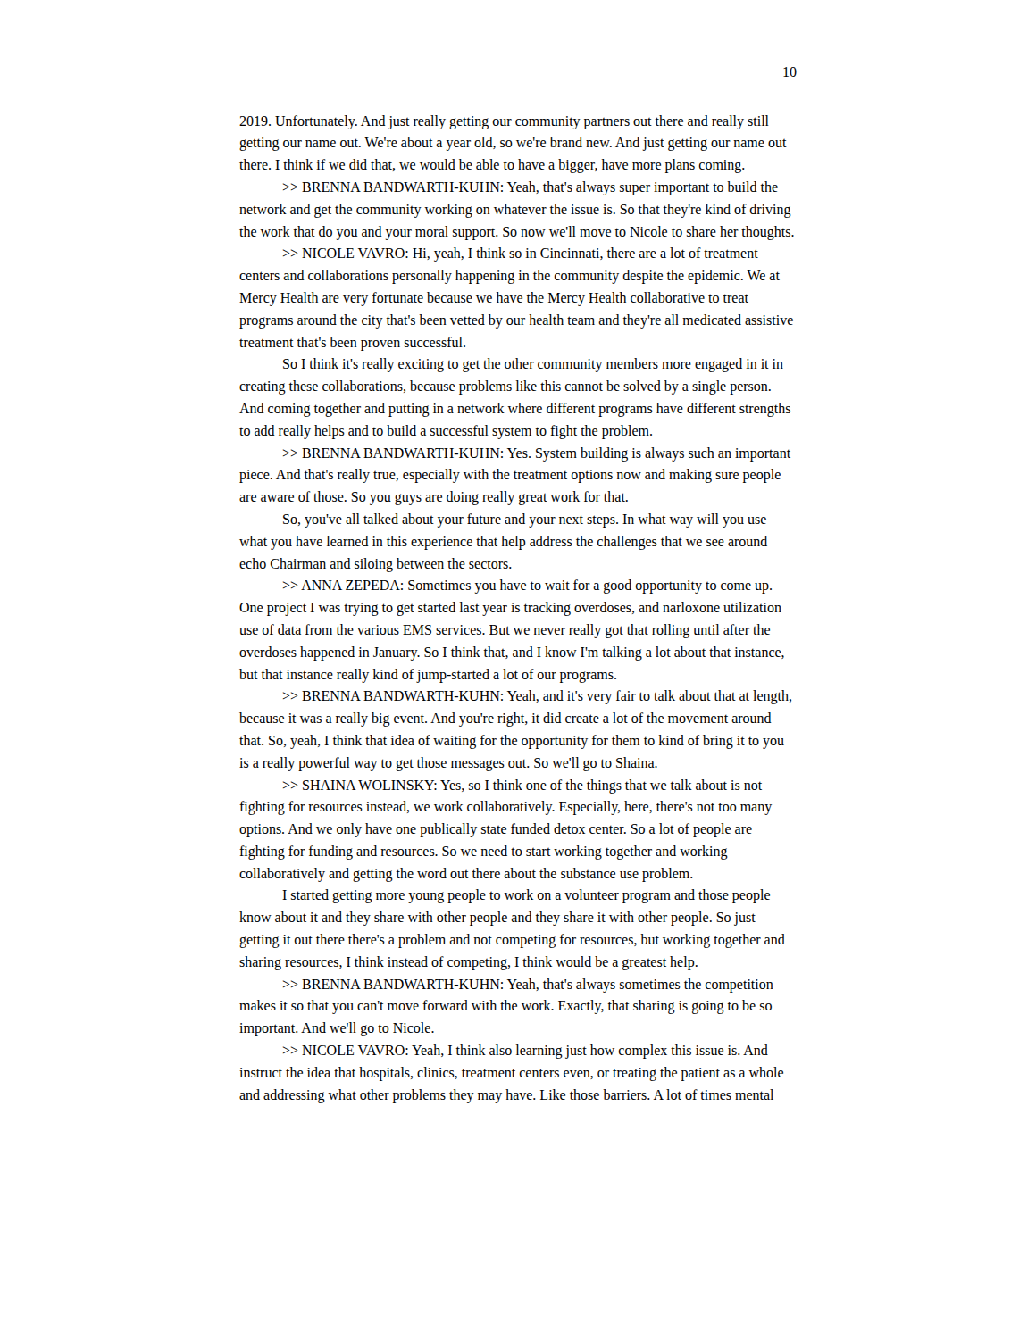10
2019. Unfortunately. And just really getting our community partners out there and really still getting our name out. We're about a year old, so we're brand new. And just getting our name out there. I think if we did that, we would be able to have a bigger, have more plans coming.
>> BRENNA BANDWARTH-KUHN: Yeah, that's always super important to build the network and get the community working on whatever the issue is. So that they're kind of driving the work that do you and your moral support. So now we'll move to Nicole to share her thoughts.
>> NICOLE VAVRO: Hi, yeah, I think so in Cincinnati, there are a lot of treatment centers and collaborations personally happening in the community despite the epidemic. We at Mercy Health are very fortunate because we have the Mercy Health collaborative to treat programs around the city that's been vetted by our health team and they're all medicated assistive treatment that's been proven successful.
So I think it's really exciting to get the other community members more engaged in it in creating these collaborations, because problems like this cannot be solved by a single person. And coming together and putting in a network where different programs have different strengths to add really helps and to build a successful system to fight the problem.
>> BRENNA BANDWARTH-KUHN: Yes. System building is always such an important piece. And that's really true, especially with the treatment options now and making sure people are aware of those. So you guys are doing really great work for that.
So, you've all talked about your future and your next steps. In what way will you use what you have learned in this experience that help address the challenges that we see around echo Chairman and siloing between the sectors.
>> ANNA ZEPEDA: Sometimes you have to wait for a good opportunity to come up. One project I was trying to get started last year is tracking overdoses, and narloxone utilization use of data from the various EMS services. But we never really got that rolling until after the overdoses happened in January. So I think that, and I know I'm talking a lot about that instance, but that instance really kind of jump-started a lot of our programs.
>> BRENNA BANDWARTH-KUHN: Yeah, and it's very fair to talk about that at length, because it was a really big event. And you're right, it did create a lot of the movement around that. So, yeah, I think that idea of waiting for the opportunity for them to kind of bring it to you is a really powerful way to get those messages out. So we'll go to Shaina.
>> SHAINA WOLINSKY: Yes, so I think one of the things that we talk about is not fighting for resources instead, we work collaboratively. Especially, here, there's not too many options. And we only have one publically state funded detox center. So a lot of people are fighting for funding and resources. So we need to start working together and working collaboratively and getting the word out there about the substance use problem.
I started getting more young people to work on a volunteer program and those people know about it and they share with other people and they share it with other people. So just getting it out there there's a problem and not competing for resources, but working together and sharing resources, I think instead of competing, I think would be a greatest help.
>> BRENNA BANDWARTH-KUHN: Yeah, that's always sometimes the competition makes it so that you can't move forward with the work. Exactly, that sharing is going to be so important. And we'll go to Nicole.
>> NICOLE VAVRO: Yeah, I think also learning just how complex this issue is. And instruct the idea that hospitals, clinics, treatment centers even, or treating the patient as a whole and addressing what other problems they may have. Like those barriers. A lot of times mental